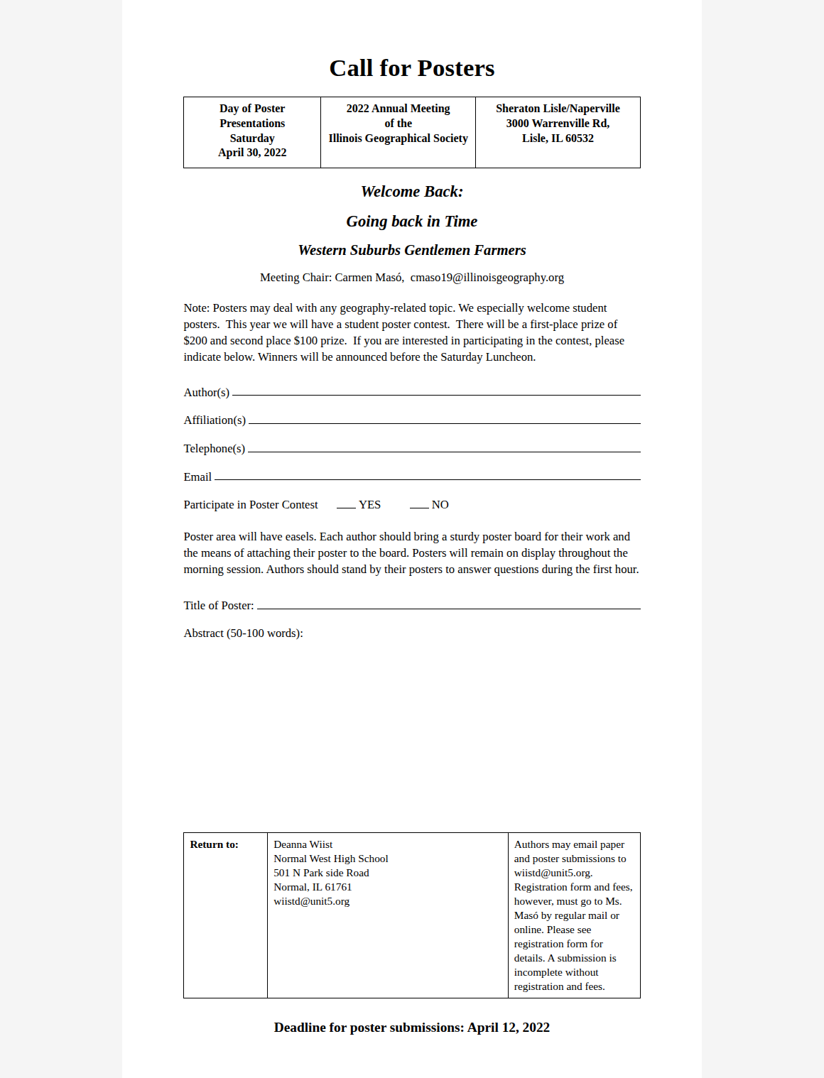Call for Posters
| Day of Poster Presentations Saturday April 30, 2022 | 2022 Annual Meeting of the Illinois Geographical Society | Sheraton Lisle/Naperville 3000 Warrenville Rd, Lisle, IL 60532 |
Welcome Back:
Going back in Time
Western Suburbs Gentlemen Farmers
Meeting Chair: Carmen Masó, cmaso19@illinoisgeography.org
Note: Posters may deal with any geography-related topic. We especially welcome student posters. This year we will have a student poster contest. There will be a first-place prize of $200 and second place $100 prize. If you are interested in participating in the contest, please indicate below. Winners will be announced before the Saturday Luncheon.
Author(s)
Affiliation(s)
Telephone(s)
Email
Participate in Poster Contest YES NO
Poster area will have easels. Each author should bring a sturdy poster board for their work and the means of attaching their poster to the board. Posters will remain on display throughout the morning session. Authors should stand by their posters to answer questions during the first hour.
Title of Poster:
Abstract (50-100 words):
| Return to: | Deanna Wiist Normal West High School 501 N Park side Road Normal, IL 61761 wiistd@unit5.org | Authors may email paper and poster submissions to wiistd@unit5.org. Registration form and fees, however, must go to Ms. Masó by regular mail or online. Please see registration form for details. A submission is incomplete without registration and fees. |
Deadline for poster submissions: April 12, 2022